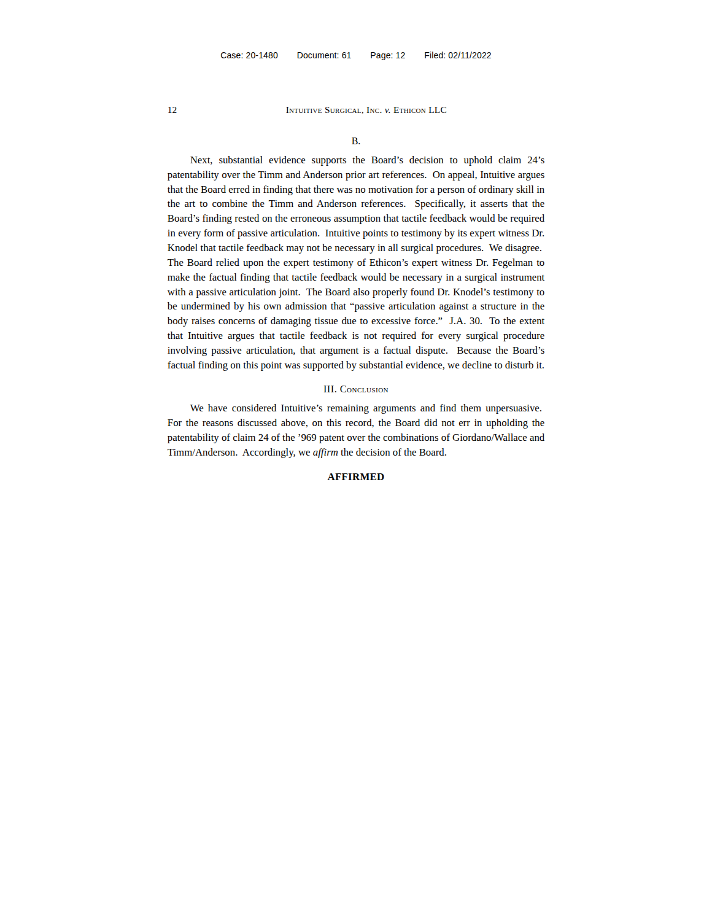Case: 20-1480 Document: 61 Page: 12 Filed: 02/11/2022
12
Intuitive Surgical, Inc. v. Ethicon LLC
B.
Next, substantial evidence supports the Board’s decision to uphold claim 24’s patentability over the Timm and Anderson prior art references. On appeal, Intuitive argues that the Board erred in finding that there was no motivation for a person of ordinary skill in the art to combine the Timm and Anderson references. Specifically, it asserts that the Board’s finding rested on the erroneous assumption that tactile feedback would be required in every form of passive articulation. Intuitive points to testimony by its expert witness Dr. Knodel that tactile feedback may not be necessary in all surgical procedures. We disagree. The Board relied upon the expert testimony of Ethicon’s expert witness Dr. Fegelman to make the factual finding that tactile feedback would be necessary in a surgical instrument with a passive articulation joint. The Board also properly found Dr. Knodel’s testimony to be undermined by his own admission that “passive articulation against a structure in the body raises concerns of damaging tissue due to excessive force.” J.A. 30. To the extent that Intuitive argues that tactile feedback is not required for every surgical procedure involving passive articulation, that argument is a factual dispute. Because the Board’s factual finding on this point was supported by substantial evidence, we decline to disturb it.
III. Conclusion
We have considered Intuitive’s remaining arguments and find them unpersuasive. For the reasons discussed above, on this record, the Board did not err in upholding the patentability of claim 24 of the ’969 patent over the combinations of Giordano/Wallace and Timm/Anderson. Accordingly, we affirm the decision of the Board.
AFFIRMED